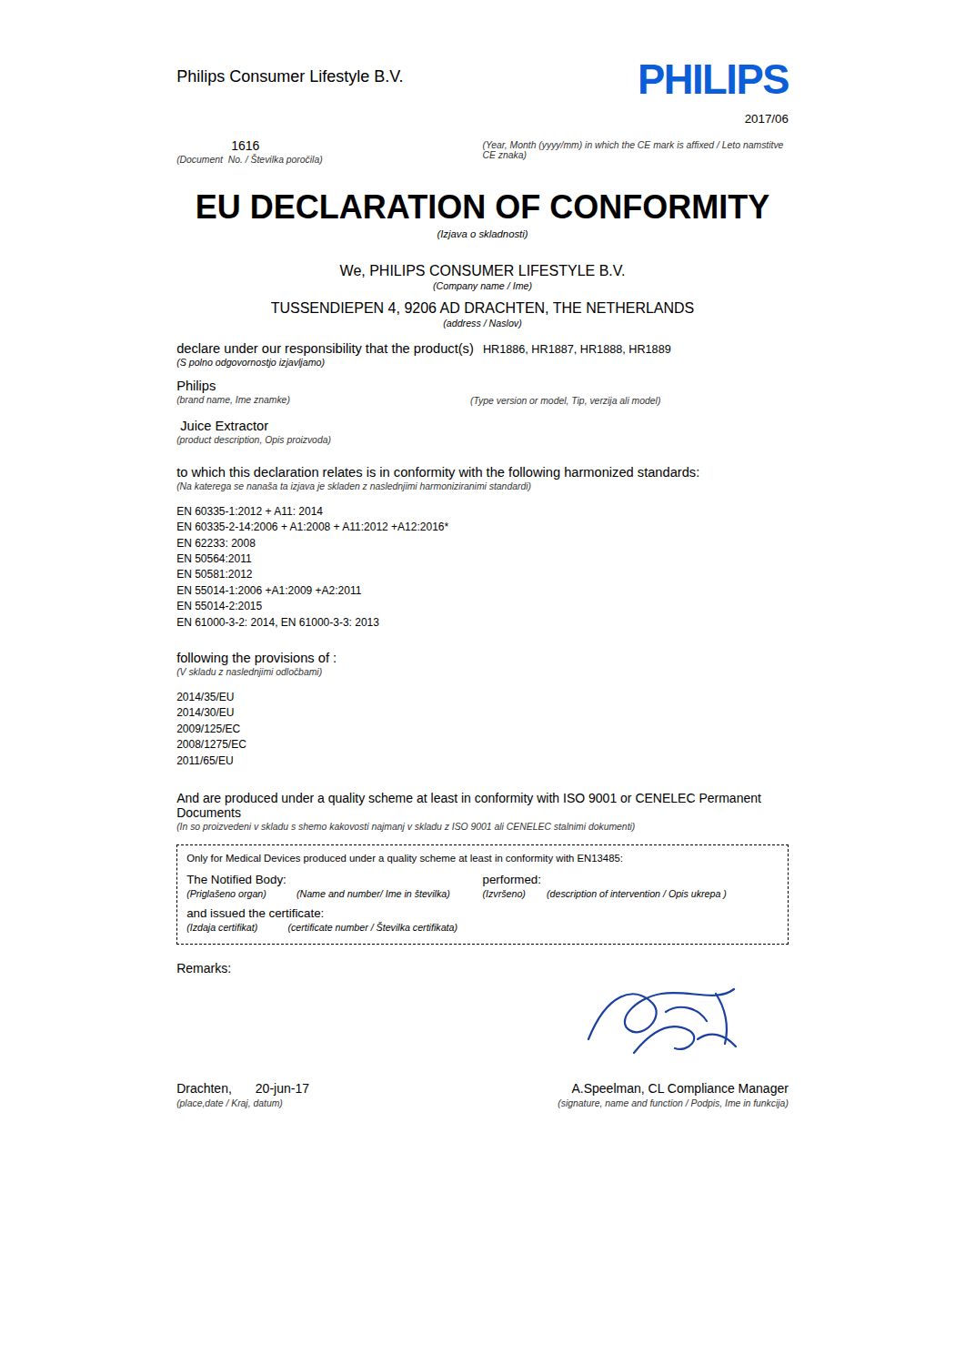Philips Consumer Lifestyle B.V.
PHILIPS
2017/06
1616
(Document No. / Številka poročila)
(Year, Month (yyyy/mm) in which the CE mark is affixed / Leto namstitve CE znaka)
EU DECLARATION OF CONFORMITY
(Izjava o skladnosti)
We, PHILIPS CONSUMER LIFESTYLE B.V.
(Company name / Ime)
TUSSENDIEPEN 4, 9206 AD DRACHTEN, THE NETHERLANDS
(address / Naslov)
declare under our responsibility that the product(s) HR1886, HR1887, HR1888, HR1889
(S polno odgovornostjo izjavljamo)
Philips
(brand name, Ime znamke)
(Type version or model, Tip, verzija ali model)
Juice Extractor
(product description, Opis proizvoda)
to which this declaration relates is in conformity with the following harmonized standards:
(Na katerega se nanaša ta izjava je skladen z naslednjimi harmoniziranimi standardi)
EN 60335-1:2012 + A11: 2014
EN 60335-2-14:2006 + A1:2008 + A11:2012 +A12:2016*
EN 62233: 2008
EN 50564:2011
EN 50581:2012
EN 55014-1:2006 +A1:2009 +A2:2011
EN 55014-2:2015
EN 61000-3-2: 2014, EN 61000-3-3: 2013
following the provisions of :
(V skladu z naslednjimi odločbami)
2014/35/EU
2014/30/EU
2009/125/EC
2008/1275/EC
2011/65/EU
And are produced under a quality scheme at least in conformity with ISO 9001 or CENELEC Permanent Documents
(In so proizvedeni v skladu s shemo kakovosti najmanj v skladu z ISO 9001 ali CENELEC stalnimi dokumenti)
Only for Medical Devices produced under a quality scheme at least in conformity with EN13485:
The Notified Body:
performed:
(Priglašeno organ) (Name and number/ Ime in številka)
(Izvršeno) (description of intervention / Opis ukrepa )
and issued the certificate:
(Izdaja certifikat) (certificate number / Številka certifikata)
Remarks:
Drachten, 20-jun-17
(place,date / Kraj, datum)
A.Speelman, CL Compliance Manager
(signature, name and function / Podpis, Ime in funkcija)